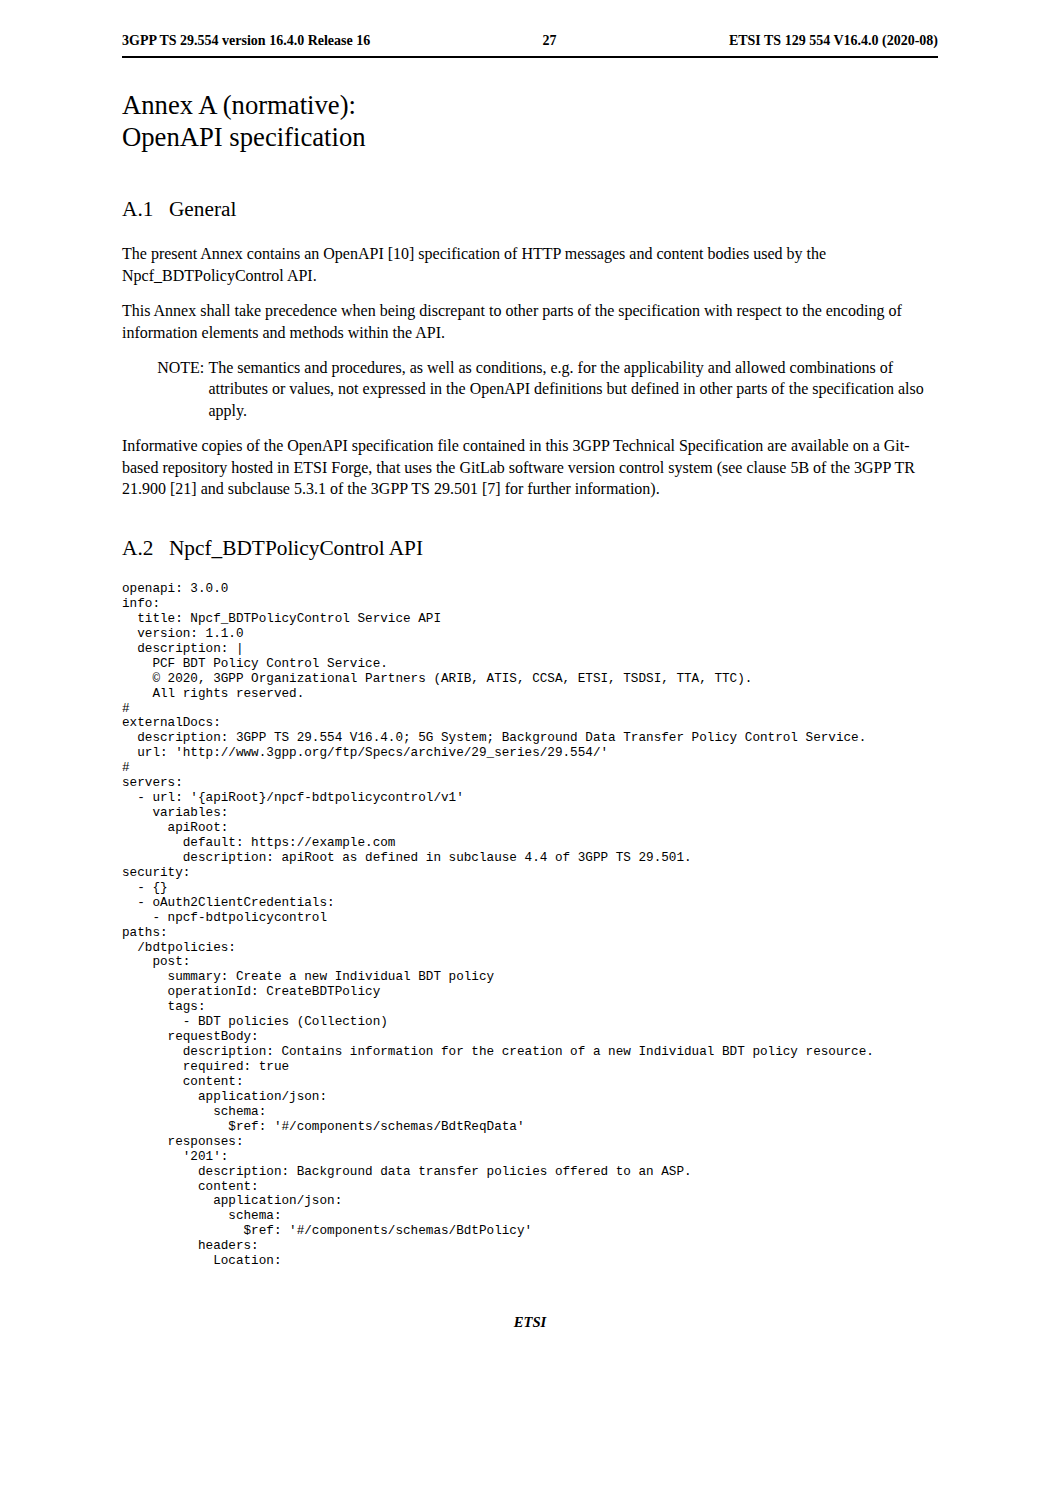3GPP TS 29.554 version 16.4.0 Release 16
27
ETSI TS 129 554 V16.4.0 (2020-08)
Annex A (normative):
OpenAPI specification
A.1 General
The present Annex contains an OpenAPI [10] specification of HTTP messages and content bodies used by the Npcf_BDTPolicyControl API.
This Annex shall take precedence when being discrepant to other parts of the specification with respect to the encoding of information elements and methods within the API.
NOTE: The semantics and procedures, as well as conditions, e.g. for the applicability and allowed combinations of attributes or values, not expressed in the OpenAPI definitions but defined in other parts of the specification also apply.
Informative copies of the OpenAPI specification file contained in this 3GPP Technical Specification are available on a Git-based repository hosted in ETSI Forge, that uses the GitLab software version control system (see clause 5B of the 3GPP TR 21.900 [21] and subclause 5.3.1 of the 3GPP TS 29.501 [7] for further information).
A.2 Npcf_BDTPolicyControl API
openapi: 3.0.0
info:
  title: Npcf_BDTPolicyControl Service API
  version: 1.1.0
  description: |
    PCF BDT Policy Control Service.
    © 2020, 3GPP Organizational Partners (ARIB, ATIS, CCSA, ETSI, TSDSI, TTA, TTC).
    All rights reserved.
#
externalDocs:
  description: 3GPP TS 29.554 V16.4.0; 5G System; Background Data Transfer Policy Control Service.
  url: 'http://www.3gpp.org/ftp/Specs/archive/29_series/29.554/'
#
servers:
  - url: '{apiRoot}/npcf-bdtpolicycontrol/v1'
    variables:
      apiRoot:
        default: https://example.com
        description: apiRoot as defined in subclause 4.4 of 3GPP TS 29.501.
security:
  - {}
  - oAuth2ClientCredentials:
    - npcf-bdtpolicycontrol
paths:
  /bdtpolicies:
    post:
      summary: Create a new Individual BDT policy
      operationId: CreateBDTPolicy
      tags:
        - BDT policies (Collection)
      requestBody:
        description: Contains information for the creation of a new Individual BDT policy resource.
        required: true
        content:
          application/json:
            schema:
              $ref: '#/components/schemas/BdtReqData'
      responses:
        '201':
          description: Background data transfer policies offered to an ASP.
          content:
            application/json:
              schema:
                $ref: '#/components/schemas/BdtPolicy'
          headers:
            Location:
ETSI